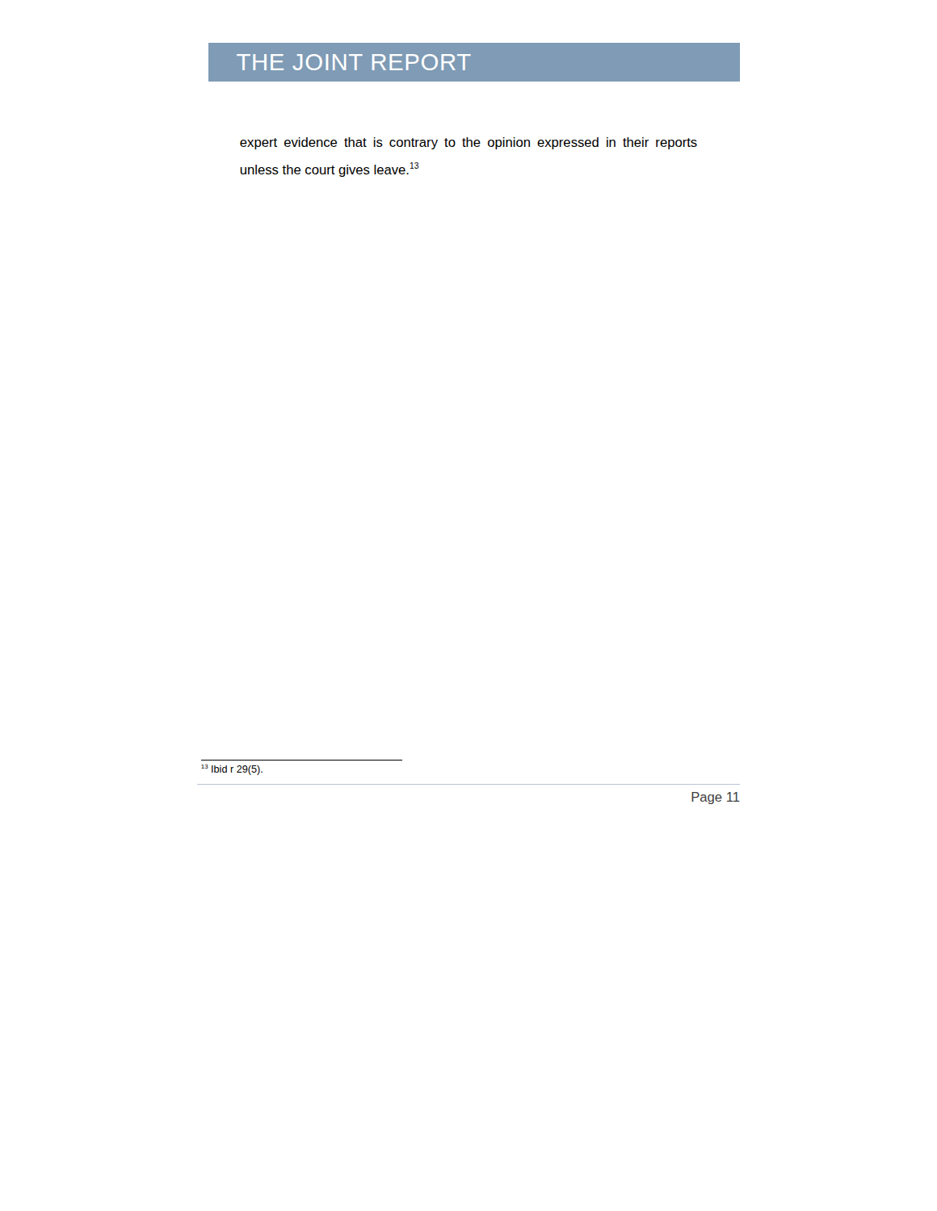THE JOINT REPORT
expert evidence that is contrary to the opinion expressed in their reports unless the court gives leave.13
13 Ibid r 29(5).
Page 11